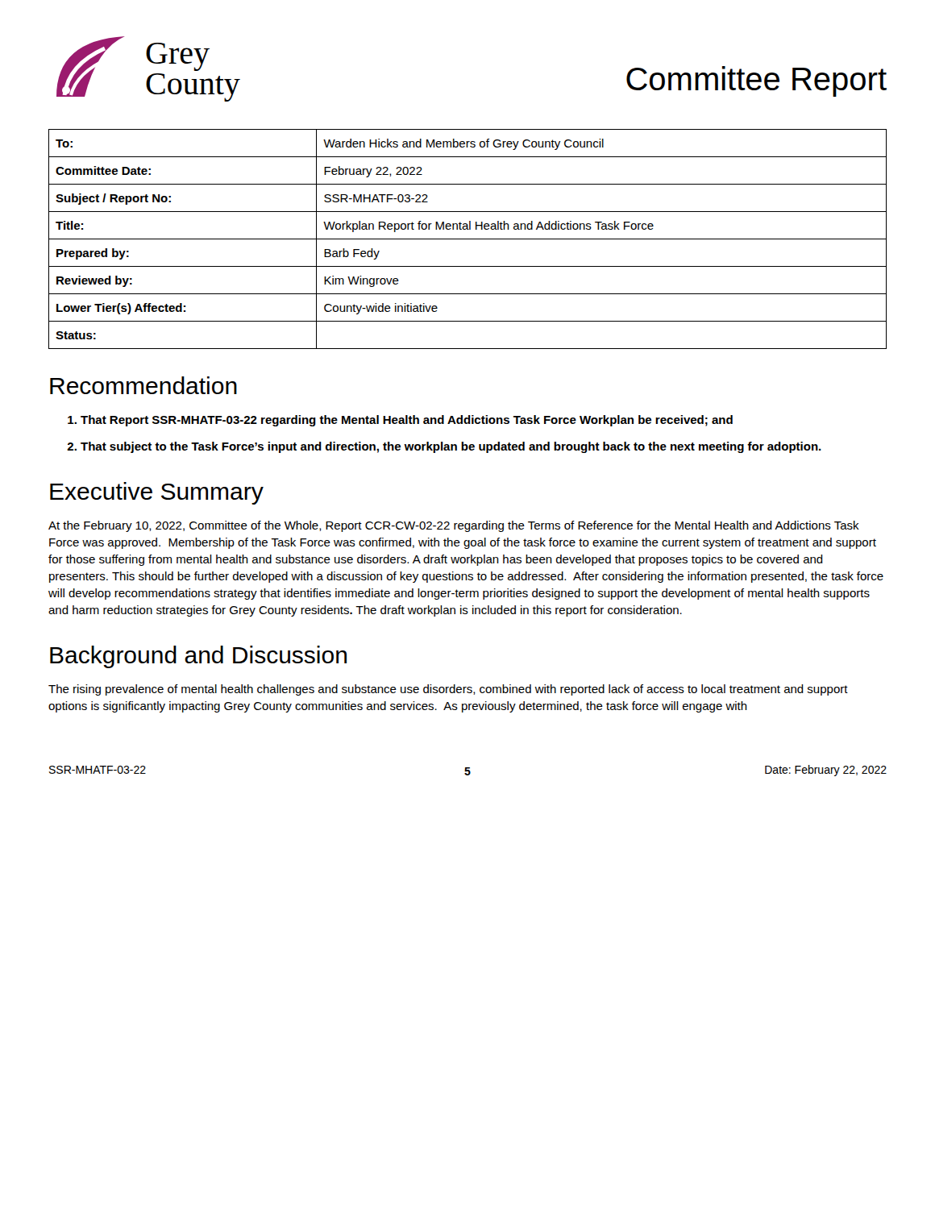Grey
County
Committee Report
| To: | Warden Hicks and Members of Grey County Council |
| Committee Date: | February 22, 2022 |
| Subject / Report No: | SSR-MHATF-03-22 |
| Title: | Workplan Report for Mental Health and Addictions Task Force |
| Prepared by: | Barb Fedy |
| Reviewed by: | Kim Wingrove |
| Lower Tier(s) Affected: | County-wide initiative |
| Status: | |
Recommendation
That Report SSR-MHATF-03-22 regarding the Mental Health and Addictions Task Force Workplan be received; and
That subject to the Task Force’s input and direction, the workplan be updated and brought back to the next meeting for adoption.
Executive Summary
At the February 10, 2022, Committee of the Whole, Report CCR-CW-02-22 regarding the Terms of Reference for the Mental Health and Addictions Task Force was approved. Membership of the Task Force was confirmed, with the goal of the task force to examine the current system of treatment and support for those suffering from mental health and substance use disorders. A draft workplan has been developed that proposes topics to be covered and presenters. This should be further developed with a discussion of key questions to be addressed. After considering the information presented, the task force will develop recommendations strategy that identifies immediate and longer-term priorities designed to support the development of mental health supports and harm reduction strategies for Grey County residents. The draft workplan is included in this report for consideration.
Background and Discussion
The rising prevalence of mental health challenges and substance use disorders, combined with reported lack of access to local treatment and support options is significantly impacting Grey County communities and services. As previously determined, the task force will engage with
SSR-MHATF-03-22
Date: February 22, 2022
5